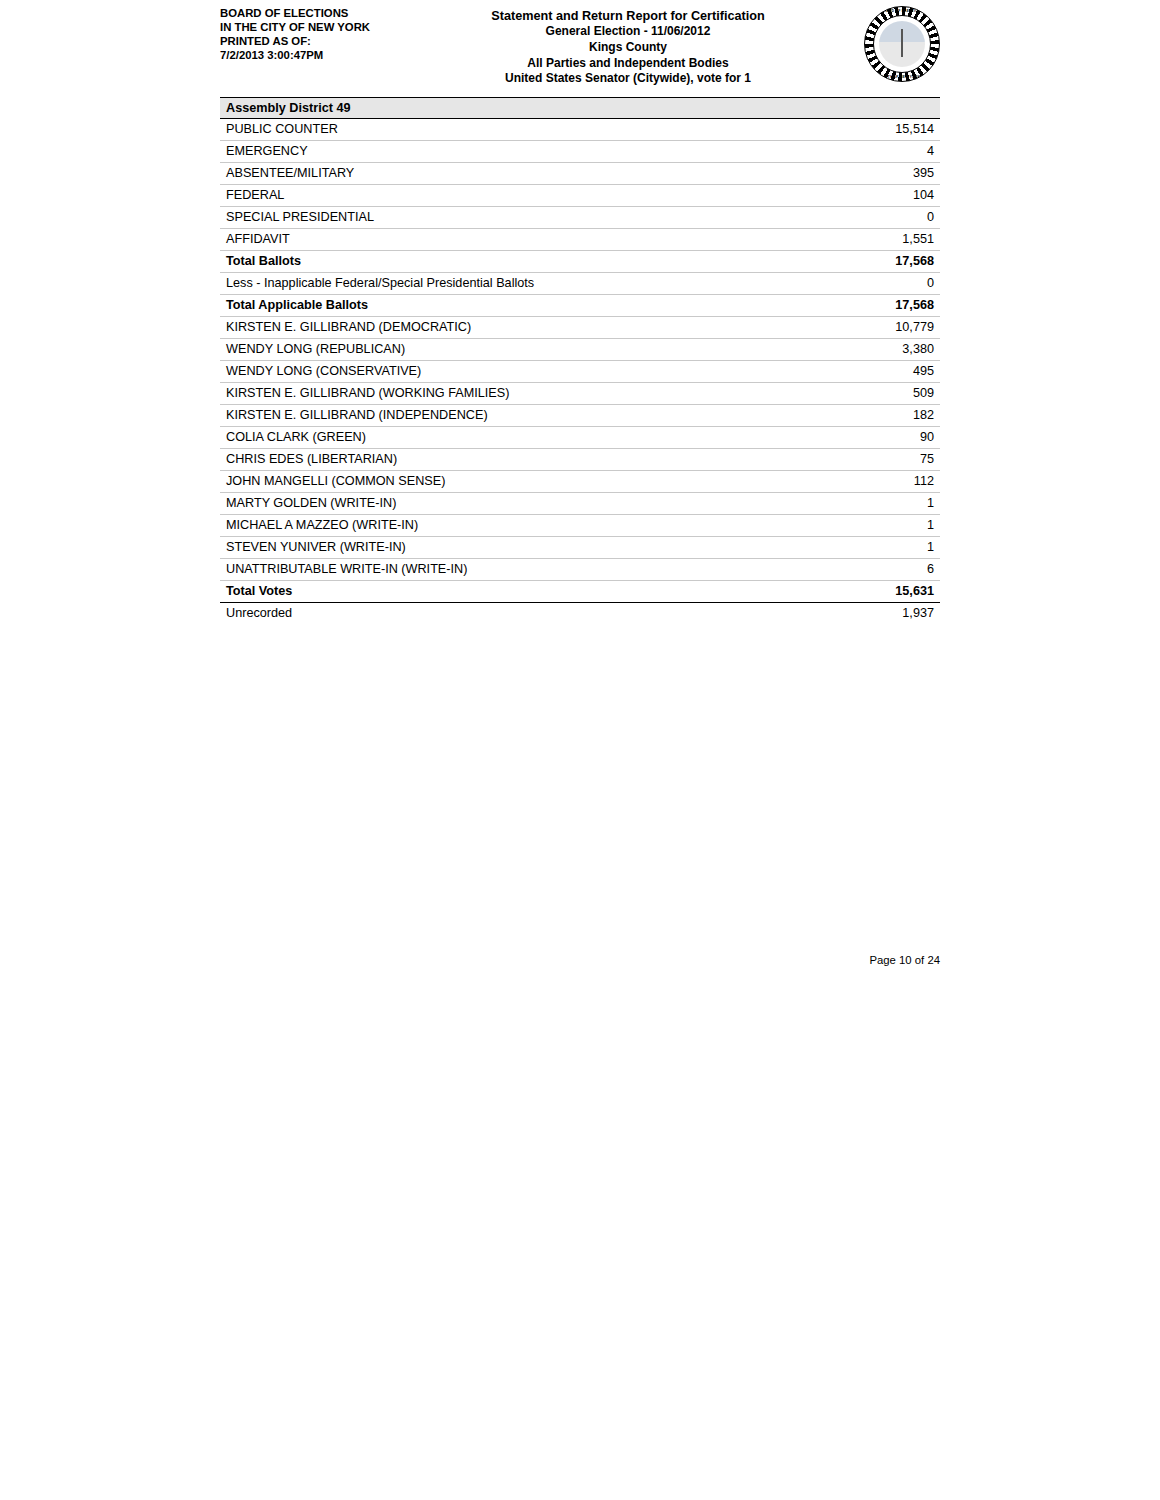BOARD OF ELECTIONS
IN THE CITY OF NEW YORK
PRINTED AS OF:
7/2/2013 3:00:47PM
Statement and Return Report for Certification
General Election - 11/06/2012
Kings County
All Parties and Independent Bodies
United States Senator (Citywide), vote for 1
BOARD OF ELECTIONS CITY OF NEW YORK
Assembly District 49
| PUBLIC COUNTER | 15,514 |
| EMERGENCY | 4 |
| ABSENTEE/MILITARY | 395 |
| FEDERAL | 104 |
| SPECIAL PRESIDENTIAL | 0 |
| AFFIDAVIT | 1,551 |
| Total Ballots | 17,568 |
| Less - Inapplicable Federal/Special Presidential Ballots | 0 |
| Total Applicable Ballots | 17,568 |
| KIRSTEN E. GILLIBRAND (DEMOCRATIC) | 10,779 |
| WENDY LONG (REPUBLICAN) | 3,380 |
| WENDY LONG (CONSERVATIVE) | 495 |
| KIRSTEN E. GILLIBRAND (WORKING FAMILIES) | 509 |
| KIRSTEN E. GILLIBRAND (INDEPENDENCE) | 182 |
| COLIA CLARK (GREEN) | 90 |
| CHRIS EDES (LIBERTARIAN) | 75 |
| JOHN MANGELLI (COMMON SENSE) | 112 |
| MARTY GOLDEN (WRITE-IN) | 1 |
| MICHAEL A MAZZEO (WRITE-IN) | 1 |
| STEVEN YUNIVER (WRITE-IN) | 1 |
| UNATTRIBUTABLE WRITE-IN (WRITE-IN) | 6 |
| Total Votes | 15,631 |
| Unrecorded | 1,937 |
Page 10 of 24